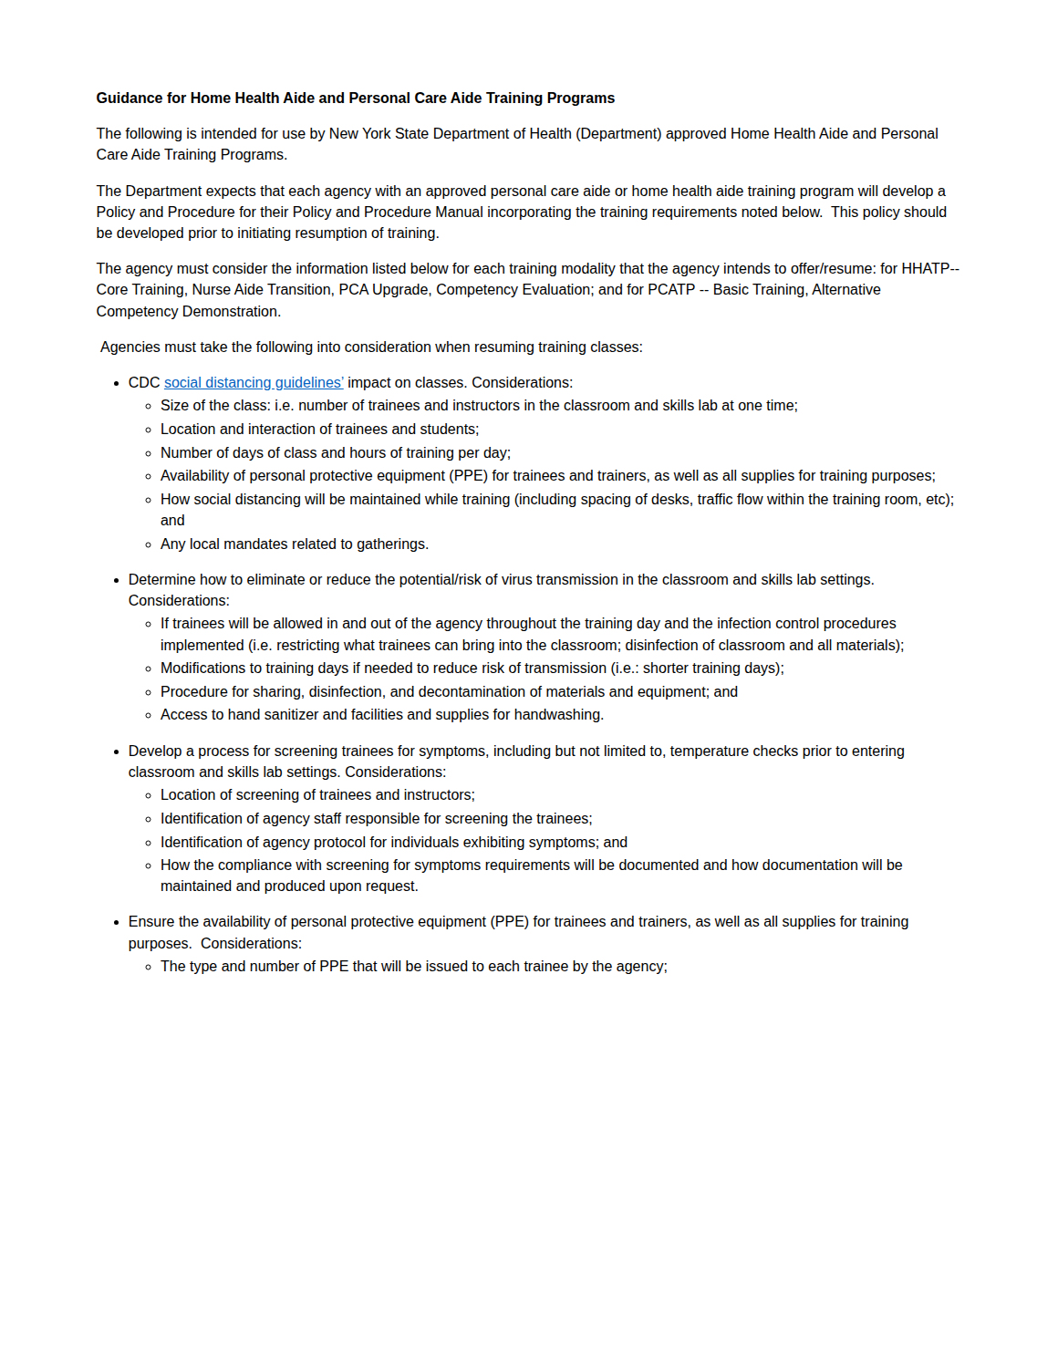Guidance for Home Health Aide and Personal Care Aide Training Programs
The following is intended for use by New York State Department of Health (Department) approved Home Health Aide and Personal Care Aide Training Programs.
The Department expects that each agency with an approved personal care aide or home health aide training program will develop a Policy and Procedure for their Policy and Procedure Manual incorporating the training requirements noted below. This policy should be developed prior to initiating resumption of training.
The agency must consider the information listed below for each training modality that the agency intends to offer/resume: for HHATP-- Core Training, Nurse Aide Transition, PCA Upgrade, Competency Evaluation; and for PCATP -- Basic Training, Alternative Competency Demonstration.
Agencies must take the following into consideration when resuming training classes:
CDC social distancing guidelines’ impact on classes. Considerations:
Size of the class: i.e. number of trainees and instructors in the classroom and skills lab at one time;
Location and interaction of trainees and students;
Number of days of class and hours of training per day;
Availability of personal protective equipment (PPE) for trainees and trainers, as well as all supplies for training purposes;
How social distancing will be maintained while training (including spacing of desks, traffic flow within the training room, etc); and
Any local mandates related to gatherings.
Determine how to eliminate or reduce the potential/risk of virus transmission in the classroom and skills lab settings. Considerations:
If trainees will be allowed in and out of the agency throughout the training day and the infection control procedures implemented (i.e. restricting what trainees can bring into the classroom; disinfection of classroom and all materials);
Modifications to training days if needed to reduce risk of transmission (i.e.: shorter training days);
Procedure for sharing, disinfection, and decontamination of materials and equipment; and
Access to hand sanitizer and facilities and supplies for handwashing.
Develop a process for screening trainees for symptoms, including but not limited to, temperature checks prior to entering classroom and skills lab settings. Considerations:
Location of screening of trainees and instructors;
Identification of agency staff responsible for screening the trainees;
Identification of agency protocol for individuals exhibiting symptoms; and
How the compliance with screening for symptoms requirements will be documented and how documentation will be maintained and produced upon request.
Ensure the availability of personal protective equipment (PPE) for trainees and trainers, as well as all supplies for training purposes. Considerations:
The type and number of PPE that will be issued to each trainee by the agency;